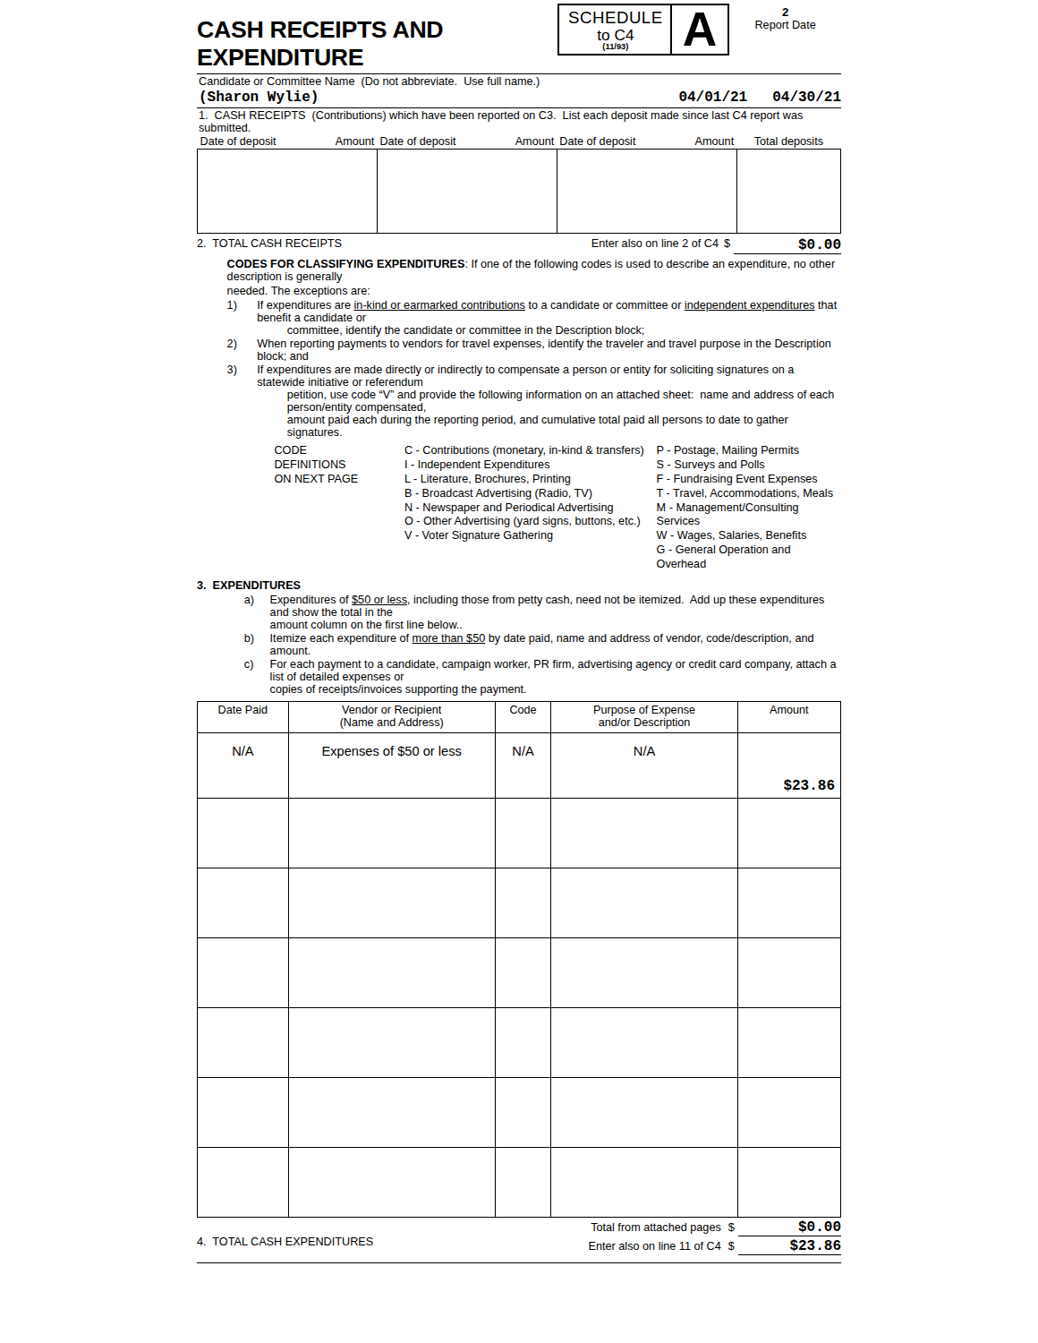CASH RECEIPTS AND EXPENDITURE
SCHEDULE
to C4
(11/93)
A
2
Report Date
Candidate or Committee Name (Do not abbreviate. Use full name.)
(Sharon Wylie) 04/01/2104/30/21
1. CASH RECEIPTS (Contributions) which have been reported on C3. List each deposit made since last C4 report was submitted.
| Date of deposit | Amount | Date of deposit | Amount | Date of deposit | Amount | Total deposits |
2. TOTAL CASH RECEIPTS Enter also on line 2 of C4 $ $0.00
CODES FOR CLASSIFYING EXPENDITURES: If one of the following codes is used to describe an expenditure, no other description is generally
needed. The exceptions are:
1) If expenditures are in-kind or earmarked contributions to a candidate or committee or independent expenditures that benefit a candidate or committee, identify the candidate or committee in the Description block;
2) When reporting payments to vendors for travel expenses, identify the traveler and travel purpose in the Description block; and
3) If expenditures are made directly or indirectly to compensate a person or entity for soliciting signatures on a statewide initiative or referendum petition, use code “V” and provide the following information on an attached sheet: name and address of each person/entity compensated, amount paid each during the reporting period, and cumulative total paid all persons to date to gather signatures.
CODE
DEFINITIONS
ON NEXT PAGE
C - Contributions (monetary, in-kind & transfers)
I - Independent Expenditures
L - Literature, Brochures, Printing
B - Broadcast Advertising (Radio, TV)
N - Newspaper and Periodical Advertising
O - Other Advertising (yard signs, buttons, etc.)
V - Voter Signature Gathering
P - Postage, Mailing Permits
S - Surveys and Polls
F - Fundraising Event Expenses
T - Travel, Accommodations, Meals
M - Management/Consulting Services
W - Wages, Salaries, Benefits
G - General Operation and Overhead
3. EXPENDITURES
a) Expenditures of $50 or less, including those from petty cash, need not be itemized. Add up these expenditures and show the total in the amount column on the first line below..
b) Itemize each expenditure of more than $50 by date paid, name and address of vendor, code/description, and amount.
c) For each payment to a candidate, campaign worker, PR firm, advertising agency or credit card company, attach a list of detailed expenses or copies of receipts/invoices supporting the payment.
| Date Paid | Vendor or Recipient (Name and Address) | Code | Purpose of Expense and/or Description | Amount |
| --- | --- | --- | --- | --- |
| N/A | Expenses of $50 or less | N/A | N/A | $23.86 |
4. TOTAL CASH EXPENDITURES
Total from attached pages $ $0.00
Enter also on line 11 of C4 $ $23.86